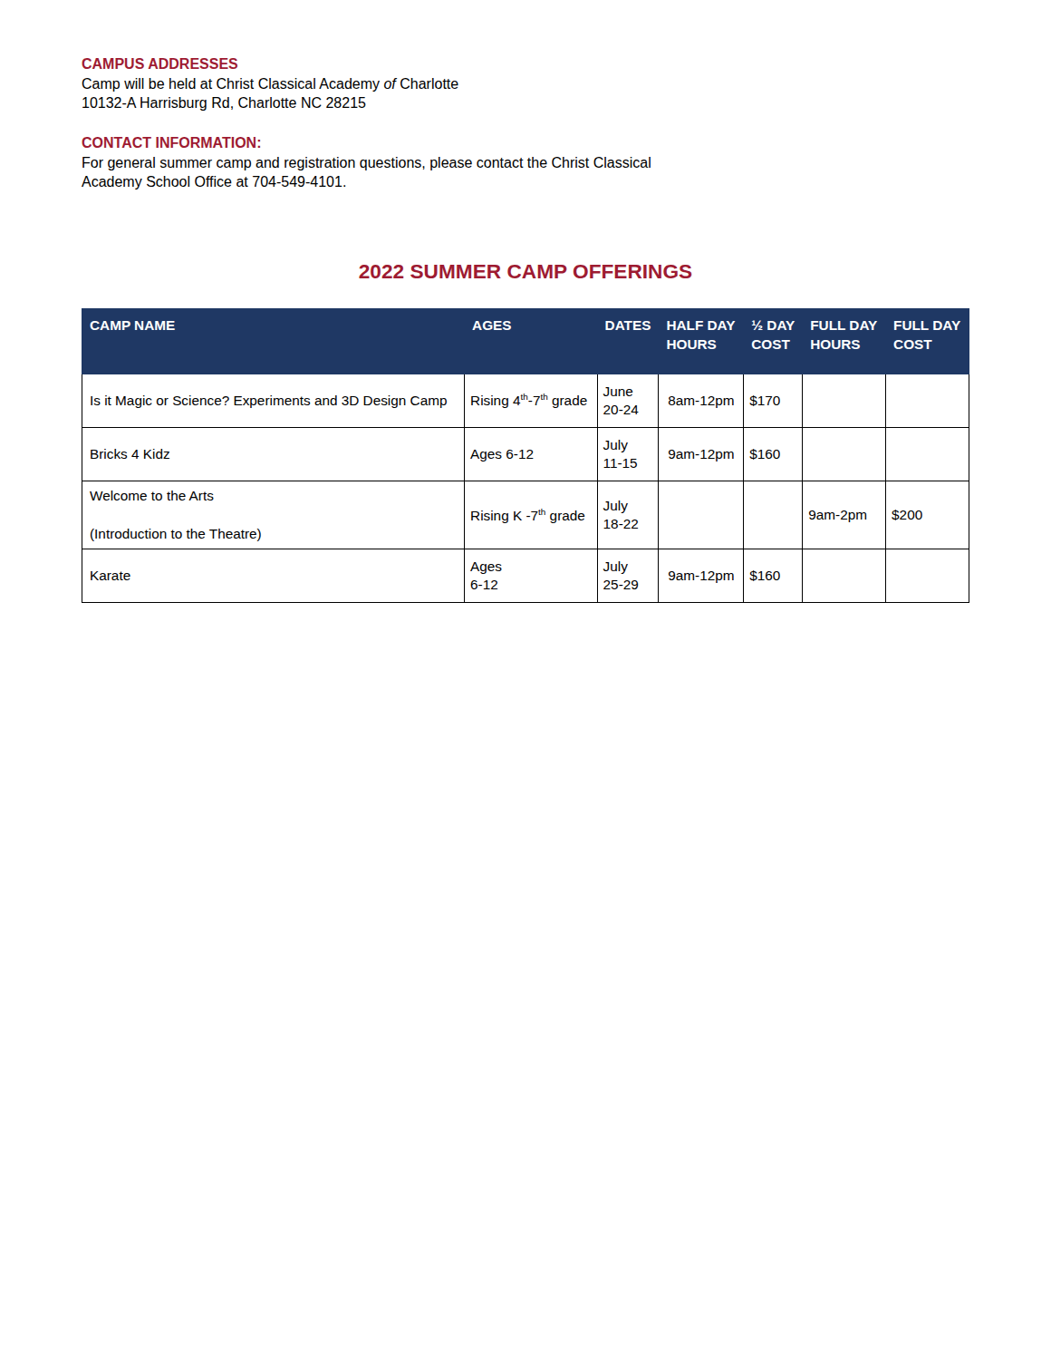CAMPUS ADDRESSES
Camp will be held at Christ Classical Academy of Charlotte
10132-A Harrisburg Rd, Charlotte NC 28215
CONTACT INFORMATION:
For general summer camp and registration questions, please contact the Christ Classical
Academy School Office at 704-549-4101.
2022 SUMMER CAMP OFFERINGS
| CAMP NAME | AGES | DATES | HALF DAY HOURS | ½ DAY COST | FULL DAY HOURS | FULL DAY COST |
| --- | --- | --- | --- | --- | --- | --- |
| Is it Magic or Science? Experiments and 3D Design Camp | Rising 4 th -7 th grade | June 20-24 | 8am-12pm | $170 | | |
| Bricks 4 Kidz | Ages 6-12 | July 11-15 | 9am-12pm | $160 | | |
| Welcome to the Arts (Introduction to the Theatre) | Rising K -7 th grade | July 18-22 | | | 9am-2pm | $200 |
| Karate | Ages 6-12 | July 25-29 | 9am-12pm | $160 | | |